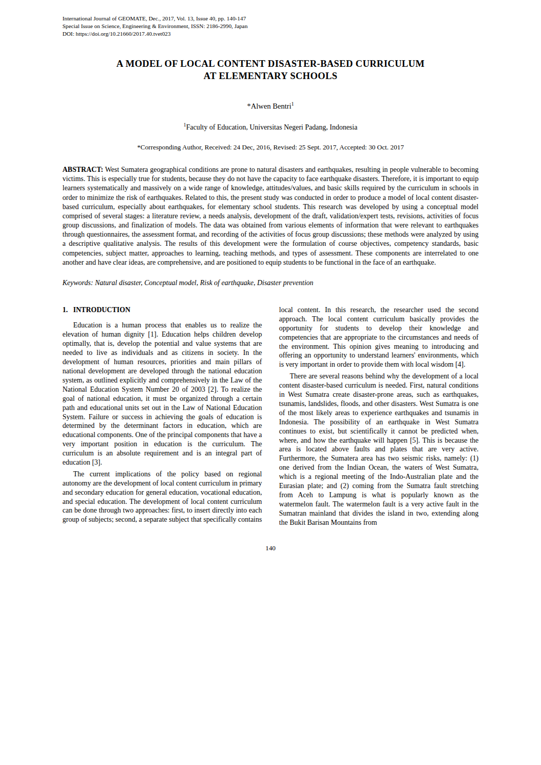International Journal of GEOMATE, Dec., 2017, Vol. 13, Issue 40, pp. 140-147
Special Issue on Science, Engineering & Environment, ISSN: 2186-2990, Japan
DOI: https://doi.org/10.21660/2017.40.tvet023
A MODEL OF LOCAL CONTENT DISASTER-BASED CURRICULUM
AT ELEMENTARY SCHOOLS
*Alwen Bentri1
1Faculty of Education, Universitas Negeri Padang, Indonesia
*Corresponding Author, Received: 24 Dec, 2016, Revised: 25 Sept. 2017, Accepted: 30 Oct. 2017
ABSTRACT: West Sumatera geographical conditions are prone to natural disasters and earthquakes, resulting in people vulnerable to becoming victims. This is especially true for students, because they do not have the capacity to face earthquake disasters. Therefore, it is important to equip learners systematically and massively on a wide range of knowledge, attitudes/values, and basic skills required by the curriculum in schools in order to minimize the risk of earthquakes. Related to this, the present study was conducted in order to produce a model of local content disaster-based curriculum, especially about earthquakes, for elementary school students. This research was developed by using a conceptual model comprised of several stages: a literature review, a needs analysis, development of the draft, validation/expert tests, revisions, activities of focus group discussions, and finalization of models. The data was obtained from various elements of information that were relevant to earthquakes through questionnaires, the assessment format, and recording of the activities of focus group discussions; these methods were analyzed by using a descriptive qualitative analysis. The results of this development were the formulation of course objectives, competency standards, basic competencies, subject matter, approaches to learning, teaching methods, and types of assessment. These components are interrelated to one another and have clear ideas, are comprehensive, and are positioned to equip students to be functional in the face of an earthquake.
Keywords: Natural disaster, Conceptual model, Risk of earthquake, Disaster prevention
1. Introduction
Education is a human process that enables us to realize the elevation of human dignity [1]. Education helps children develop optimally, that is, develop the potential and value systems that are needed to live as individuals and as citizens in society. In the development of human resources, priorities and main pillars of national development are developed through the national education system, as outlined explicitly and comprehensively in the Law of the National Education System Number 20 of 2003 [2]. To realize the goal of national education, it must be organized through a certain path and educational units set out in the Law of National Education System. Failure or success in achieving the goals of education is determined by the determinant factors in education, which are educational components. One of the principal components that have a very important position in education is the curriculum. The curriculum is an absolute requirement and is an integral part of education [3].
The current implications of the policy based on regional autonomy are the development of local content curriculum in primary and secondary education for general education, vocational education, and special education. The development of local content curriculum can be done through two approaches: first, to insert directly into each group of subjects; second, a separate subject that specifically contains local content. In this research, the researcher used the second approach. The local content curriculum basically provides the opportunity for students to develop their knowledge and competencies that are appropriate to the circumstances and needs of the environment. This opinion gives meaning to introducing and offering an opportunity to understand learners' environments, which is very important in order to provide them with local wisdom [4].
There are several reasons behind why the development of a local content disaster-based curriculum is needed. First, natural conditions in West Sumatra create disaster-prone areas, such as earthquakes, tsunamis, landslides, floods, and other disasters. West Sumatra is one of the most likely areas to experience earthquakes and tsunamis in Indonesia. The possibility of an earthquake in West Sumatra continues to exist, but scientifically it cannot be predicted when, where, and how the earthquake will happen [5]. This is because the area is located above faults and plates that are very active. Furthermore, the Sumatera area has two seismic risks, namely: (1) one derived from the Indian Ocean, the waters of West Sumatra, which is a regional meeting of the Indo-Australian plate and the Eurasian plate; and (2) coming from the Sumatra fault stretching from Aceh to Lampung is what is popularly known as the watermelon fault. The watermelon fault is a very active fault in the Sumatran mainland that divides the island in two, extending along the Bukit Barisan Mountains from
140